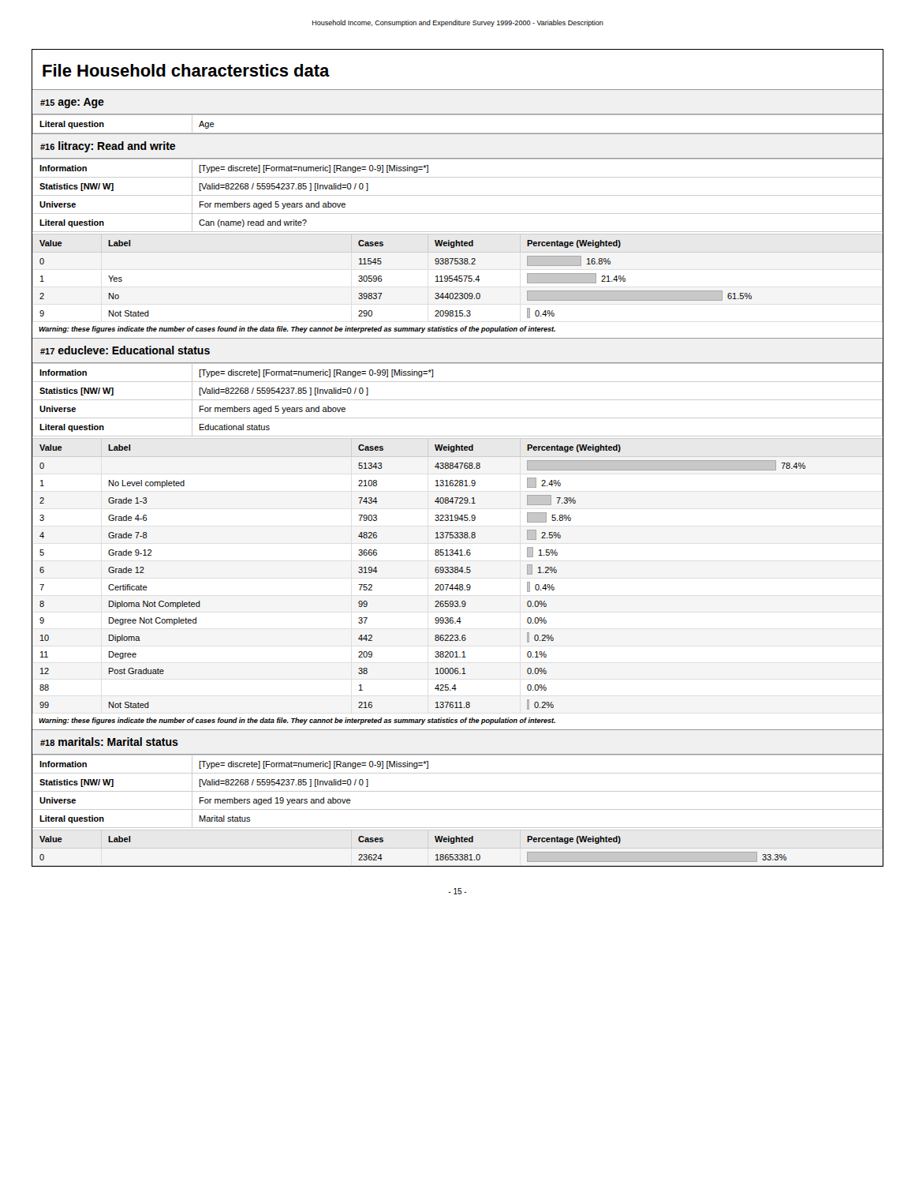Household Income, Consumption and Expenditure Survey 1999-2000 - Variables Description
File Household characterstics data
#15 age: Age
| Literal question | Age |
#16 litracy: Read and write
| Information | [Type= discrete] [Format=numeric] [Range= 0-9] [Missing=*] |
| Statistics [NW/ W] | [Valid=82268 / 55954237.85 ] [Invalid=0 / 0 ] |
| Universe | For members aged 5 years and above |
| Literal question | Can (name) read and write? |
| Value | Label | Cases | Weighted | Percentage (Weighted) |
| --- | --- | --- | --- | --- |
| 0 | | 11545 | 9387538.2 | 16.8% |
| 1 | Yes | 30596 | 11954575.4 | 21.4% |
| 2 | No | 39837 | 34402309.0 | 61.5% |
| 9 | Not Stated | 290 | 209815.3 | 0.4% |
Warning: these figures indicate the number of cases found in the data file. They cannot be interpreted as summary statistics of the population of interest.
#17 educleve: Educational status
| Information | [Type= discrete] [Format=numeric] [Range= 0-99] [Missing=*] |
| Statistics [NW/ W] | [Valid=82268 / 55954237.85 ] [Invalid=0 / 0 ] |
| Universe | For members aged 5 years and above |
| Literal question | Educational status |
| Value | Label | Cases | Weighted | Percentage (Weighted) |
| --- | --- | --- | --- | --- |
| 0 | | 51343 | 43884768.8 | 78.4% |
| 1 | No Level completed | 2108 | 1316281.9 | 2.4% |
| 2 | Grade 1-3 | 7434 | 4084729.1 | 7.3% |
| 3 | Grade 4-6 | 7903 | 3231945.9 | 5.8% |
| 4 | Grade 7-8 | 4826 | 1375338.8 | 2.5% |
| 5 | Grade 9-12 | 3666 | 851341.6 | 1.5% |
| 6 | Grade 12 | 3194 | 693384.5 | 1.2% |
| 7 | Certificate | 752 | 207448.9 | 0.4% |
| 8 | Diploma Not Completed | 99 | 26593.9 | 0.0% |
| 9 | Degree Not Completed | 37 | 9936.4 | 0.0% |
| 10 | Diploma | 442 | 86223.6 | 0.2% |
| 11 | Degree | 209 | 38201.1 | 0.1% |
| 12 | Post Graduate | 38 | 10006.1 | 0.0% |
| 88 | | 1 | 425.4 | 0.0% |
| 99 | Not Stated | 216 | 137611.8 | 0.2% |
Warning: these figures indicate the number of cases found in the data file. They cannot be interpreted as summary statistics of the population of interest.
#18 maritals: Marital status
| Information | [Type= discrete] [Format=numeric] [Range= 0-9] [Missing=*] |
| Statistics [NW/ W] | [Valid=82268 / 55954237.85 ] [Invalid=0 / 0 ] |
| Universe | For members aged 19 years and above |
| Literal question | Marital status |
| Value | Label | Cases | Weighted | Percentage (Weighted) |
| --- | --- | --- | --- | --- |
| 0 | | 23624 | 18653381.0 | 33.3% |
- 15 -